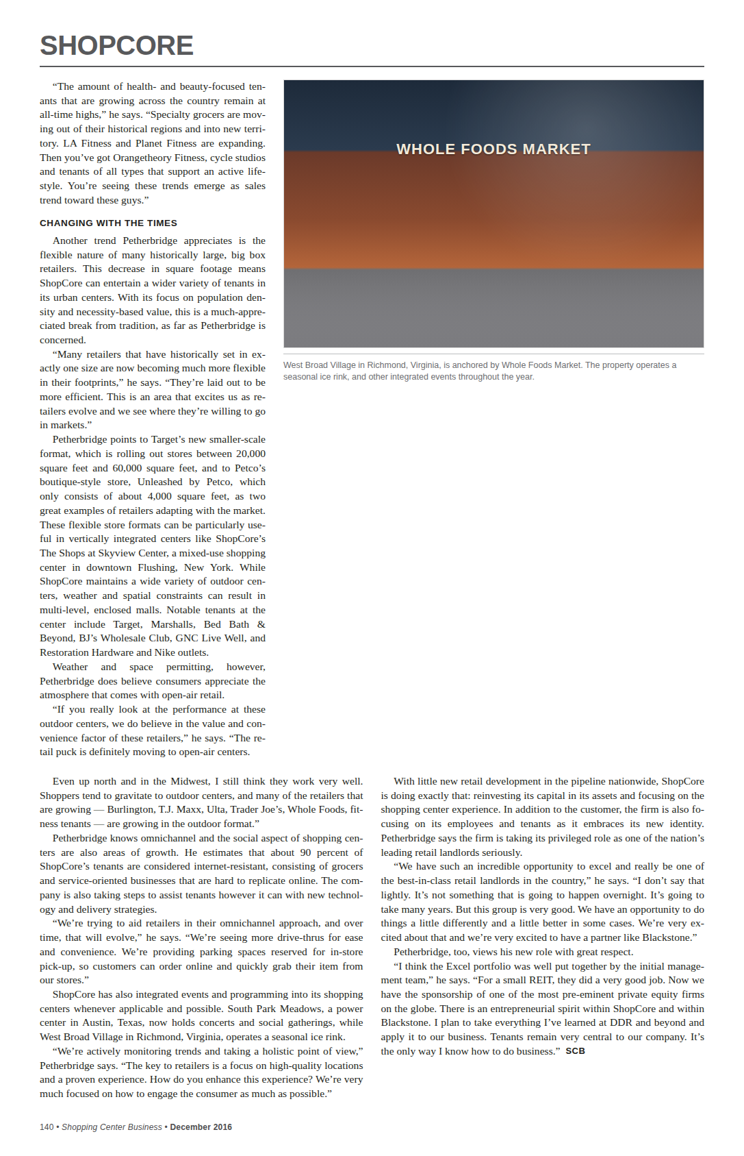ShopCore
“The amount of health- and beauty-focused tenants that are growing across the country remain at all-time highs,” he says. “Specialty grocers are moving out of their historical regions and into new territory. LA Fitness and Planet Fitness are expanding. Then you’ve got Orangetheory Fitness, cycle studios and tenants of all types that support an active lifestyle. You’re seeing these trends emerge as sales trend toward these guys.”
Changing with the Times
Another trend Petherbridge appreciates is the flexible nature of many historically large, big box retailers. This decrease in square footage means ShopCore can entertain a wider variety of tenants in its urban centers. With its focus on population density and necessity-based value, this is a much-appreciated break from tradition, as far as Petherbridge is concerned.
“Many retailers that have historically set in exactly one size are now becoming much more flexible in their footprints,” he says. “They’re laid out to be more efficient. This is an area that excites us as retailers evolve and we see where they’re willing to go in markets.”
Petherbridge points to Target’s new smaller-scale format, which is rolling out stores between 20,000 square feet and 60,000 square feet, and to Petco’s boutique-style store, Unleashed by Petco, which only consists of about 4,000 square feet, as two great examples of retailers adapting with the market. These flexible store formats can be particularly useful in vertically integrated centers like ShopCore’s The Shops at Skyview Center, a mixed-use shopping center in downtown Flushing, New York. While ShopCore maintains a wide variety of outdoor centers, weather and spatial constraints can result in multi-level, enclosed malls. Notable tenants at the center include Target, Marshalls, Bed Bath & Beyond, BJ’s Wholesale Club, GNC Live Well, and Restoration Hardware and Nike outlets.
Weather and space permitting, however, Petherbridge does believe consumers appreciate the atmosphere that comes with open-air retail.
“If you really look at the performance at these outdoor centers, we do believe in the value and convenience factor of these retailers,” he says. “The retail puck is definitely moving to open-air centers.
West Broad Village in Richmond, Virginia, is anchored by Whole Foods Market. The property operates a seasonal ice rink, and other integrated events throughout the year.
Even up north and in the Midwest, I still think they work very well. Shoppers tend to gravitate to outdoor centers, and many of the retailers that are growing — Burlington, T.J. Maxx, Ulta, Trader Joe’s, Whole Foods, fitness tenants — are growing in the outdoor format.”
Petherbridge knows omnichannel and the social aspect of shopping centers are also areas of growth. He estimates that about 90 percent of ShopCore’s tenants are considered internet-resistant, consisting of grocers and service-oriented businesses that are hard to replicate online. The company is also taking steps to assist tenants however it can with new technology and delivery strategies.
“We’re trying to aid retailers in their omnichannel approach, and over time, that will evolve,” he says. “We’re seeing more drive-thrus for ease and convenience. We’re providing parking spaces reserved for in-store pick-up, so customers can order online and quickly grab their item from our stores.”
ShopCore has also integrated events and programming into its shopping centers whenever applicable and possible. South Park Meadows, a power center in Austin, Texas, now holds concerts and social gatherings, while West Broad Village in Richmond, Virginia, operates a seasonal ice rink.
“We’re actively monitoring trends and taking a holistic point of view,” Petherbridge says. “The key to retailers is a focus on high-quality locations and a proven experience. How do you enhance this experience? We’re very much focused on how to engage the consumer as much as possible.”
With little new retail development in the pipeline nationwide, ShopCore is doing exactly that: reinvesting its capital in its assets and focusing on the shopping center experience. In addition to the customer, the firm is also focusing on its employees and tenants as it embraces its new identity. Petherbridge says the firm is taking its privileged role as one of the nation’s leading retail landlords seriously.
“We have such an incredible opportunity to excel and really be one of the best-in-class retail landlords in the country,” he says. “I don’t say that lightly. It’s not something that is going to happen overnight. It’s going to take many years. But this group is very good. We have an opportunity to do things a little differently and a little better in some cases. We’re very excited about that and we’re very excited to have a partner like Blackstone.”
Petherbridge, too, views his new role with great respect.
“I think the Excel portfolio was well put together by the initial management team,” he says. “For a small REIT, they did a very good job. Now we have the sponsorship of one of the most pre-eminent private equity firms on the globe. There is an entrepreneurial spirit within ShopCore and within Blackstone. I plan to take everything I’ve learned at DDR and beyond and apply it to our business. Tenants remain very central to our company. It’s the only way I know how to do business.” SCB
140 • Shopping Center Business • December 2016